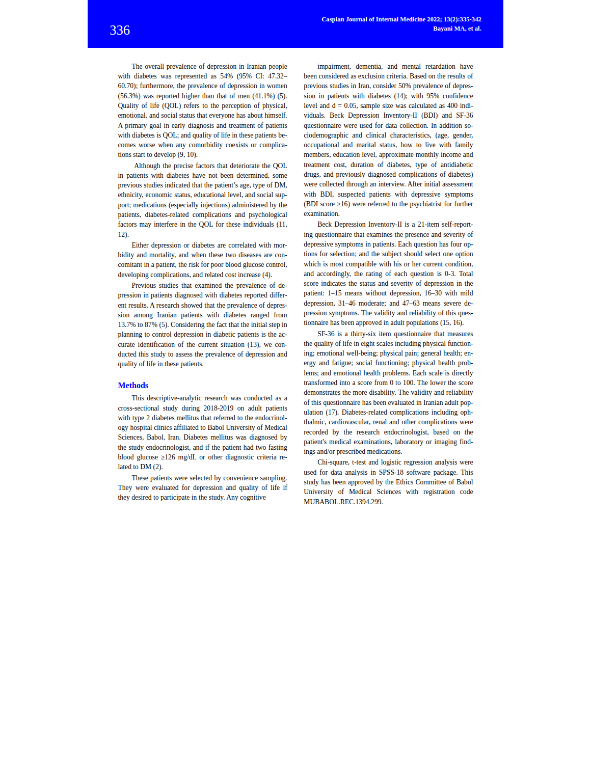336
Caspian Journal of Internal Medicine 2022; 13(2):335-342
Bayani MA, et al.
The overall prevalence of depression in Iranian people with diabetes was represented as 54% (95% CI: 47.32–60.70); furthermore, the prevalence of depression in women (56.3%) was reported higher than that of men (41.1%) (5). Quality of life (QOL) refers to the perception of physical, emotional, and social status that everyone has about himself. A primary goal in early diagnosis and treatment of patients with diabetes is QOL; and quality of life in these patients becomes worse when any comorbidity coexists or complications start to develop (9, 10).
Although the precise factors that deteriorate the QOL in patients with diabetes have not been determined, some previous studies indicated that the patient’s age, type of DM, ethnicity, economic status, educational level, and social support; medications (especially injections) administered by the patients, diabetes-related complications and psychological factors may interfere in the QOL for these individuals (11, 12).
Either depression or diabetes are correlated with morbidity and mortality, and when these two diseases are concomitant in a patient, the risk for poor blood glucose control, developing complications, and related cost increase (4).
Previous studies that examined the prevalence of depression in patients diagnosed with diabetes reported different results. A research showed that the prevalence of depression among Iranian patients with diabetes ranged from 13.7% to 87% (5). Considering the fact that the initial step in planning to control depression in diabetic patients is the accurate identification of the current situation (13), we conducted this study to assess the prevalence of depression and quality of life in these patients.
Methods
This descriptive-analytic research was conducted as a cross-sectional study during 2018-2019 on adult patients with type 2 diabetes mellitus that referred to the endocrinology hospital clinics affiliated to Babol University of Medical Sciences, Babol, Iran. Diabetes mellitus was diagnosed by the study endocrinologist, and if the patient had two fasting blood glucose ≥126 mg/dL or other diagnostic criteria related to DM (2).
These patients were selected by convenience sampling. They were evaluated for depression and quality of life if they desired to participate in the study. Any cognitive
impairment, dementia, and mental retardation have been considered as exclusion criteria. Based on the results of previous studies in Iran, consider 50% prevalence of depression in patients with diabetes (14); with 95% confidence level and d = 0.05, sample size was calculated as 400 individuals. Beck Depression Inventory-II (BDI) and SF-36 questionnaire were used for data collection. In addition sociodemographic and clinical characteristics, (age, gender, occupational and marital status, how to live with family members, education level, approximate monthly income and treatment cost, duration of diabetes, type of antidiabetic drugs, and previously diagnosed complications of diabetes) were collected through an interview. After initial assessment with BDI, suspected patients with depressive symptoms (BDI score ≥16) were referred to the psychiatrist for further examination.
Beck Depression Inventory-II is a 21-item self-reporting questionnaire that examines the presence and severity of depressive symptoms in patients. Each question has four options for selection; and the subject should select one option which is most compatible with his or her current condition, and accordingly, the rating of each question is 0-3. Total score indicates the status and severity of depression in the patient: 1–15 means without depression, 16–30 with mild depression, 31–46 moderate; and 47–63 means severe depression symptoms. The validity and reliability of this questionnaire has been approved in adult populations (15, 16).
SF-36 is a thirty-six item questionnaire that measures the quality of life in eight scales including physical functioning; emotional well-being; physical pain; general health; energy and fatigue; social functioning; physical health problems; and emotional health problems. Each scale is directly transformed into a score from 0 to 100. The lower the score demonstrates the more disability. The validity and reliability of this questionnaire has been evaluated in Iranian adult population (17). Diabetes-related complications including ophthalmic, cardiovascular, renal and other complications were recorded by the research endocrinologist, based on the patient's medical examinations, laboratory or imaging findings and/or prescribed medications.
Chi-square, t-test and logistic regression analysis were used for data analysis in SPSS-18 software package. This study has been approved by the Ethics Committee of Babol University of Medical Sciences with registration code MUBABOL.REC.1394.299.